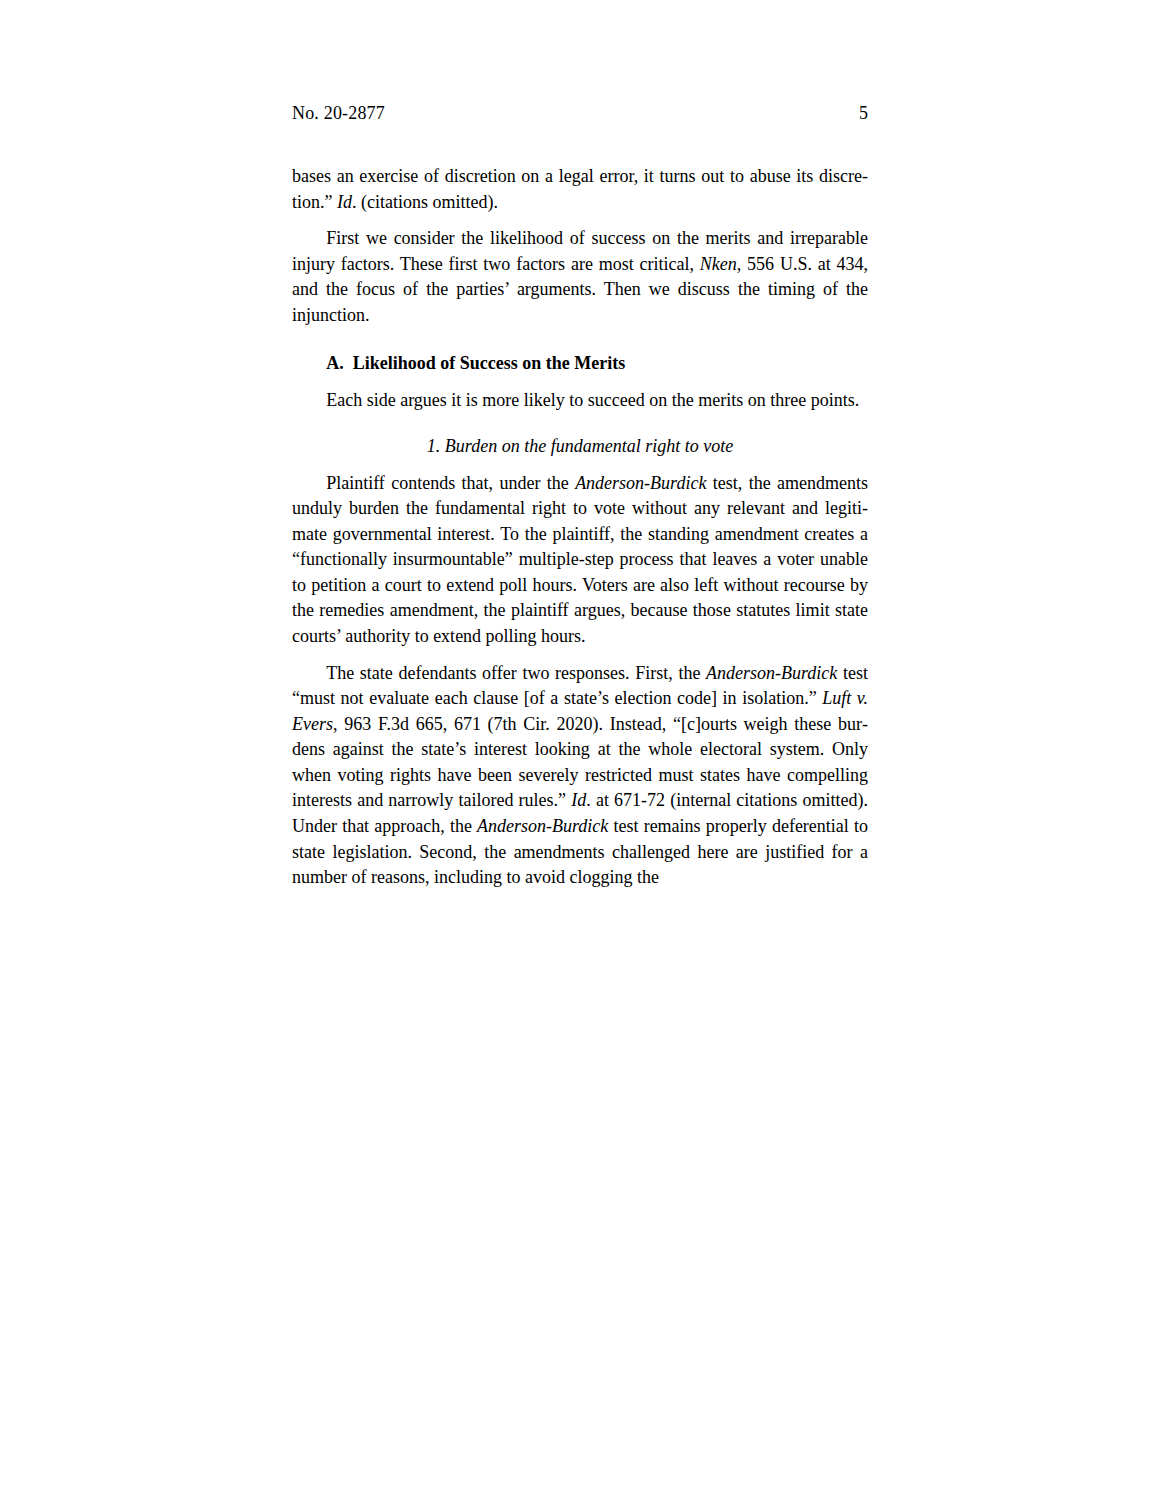No. 20-2877 5
bases an exercise of discretion on a legal error, it turns out to abuse its discretion.” Id. (citations omitted).
First we consider the likelihood of success on the merits and irreparable injury factors. These first two factors are most critical, Nken, 556 U.S. at 434, and the focus of the parties’ arguments. Then we discuss the timing of the injunction.
A. Likelihood of Success on the Merits
Each side argues it is more likely to succeed on the merits on three points.
1. Burden on the fundamental right to vote
Plaintiff contends that, under the Anderson-Burdick test, the amendments unduly burden the fundamental right to vote without any relevant and legitimate governmental interest. To the plaintiff, the standing amendment creates a “functionally insurmountable” multiple-step process that leaves a voter unable to petition a court to extend poll hours. Voters are also left without recourse by the remedies amendment, the plaintiff argues, because those statutes limit state courts’ authority to extend polling hours.
The state defendants offer two responses. First, the Anderson-Burdick test “must not evaluate each clause [of a state’s election code] in isolation.” Luft v. Evers, 963 F.3d 665, 671 (7th Cir. 2020). Instead, “[c]ourts weigh these burdens against the state’s interest looking at the whole electoral system. Only when voting rights have been severely restricted must states have compelling interests and narrowly tailored rules.” Id. at 671-72 (internal citations omitted). Under that approach, the Anderson-Burdick test remains properly deferential to state legislation. Second, the amendments challenged here are justified for a number of reasons, including to avoid clogging the